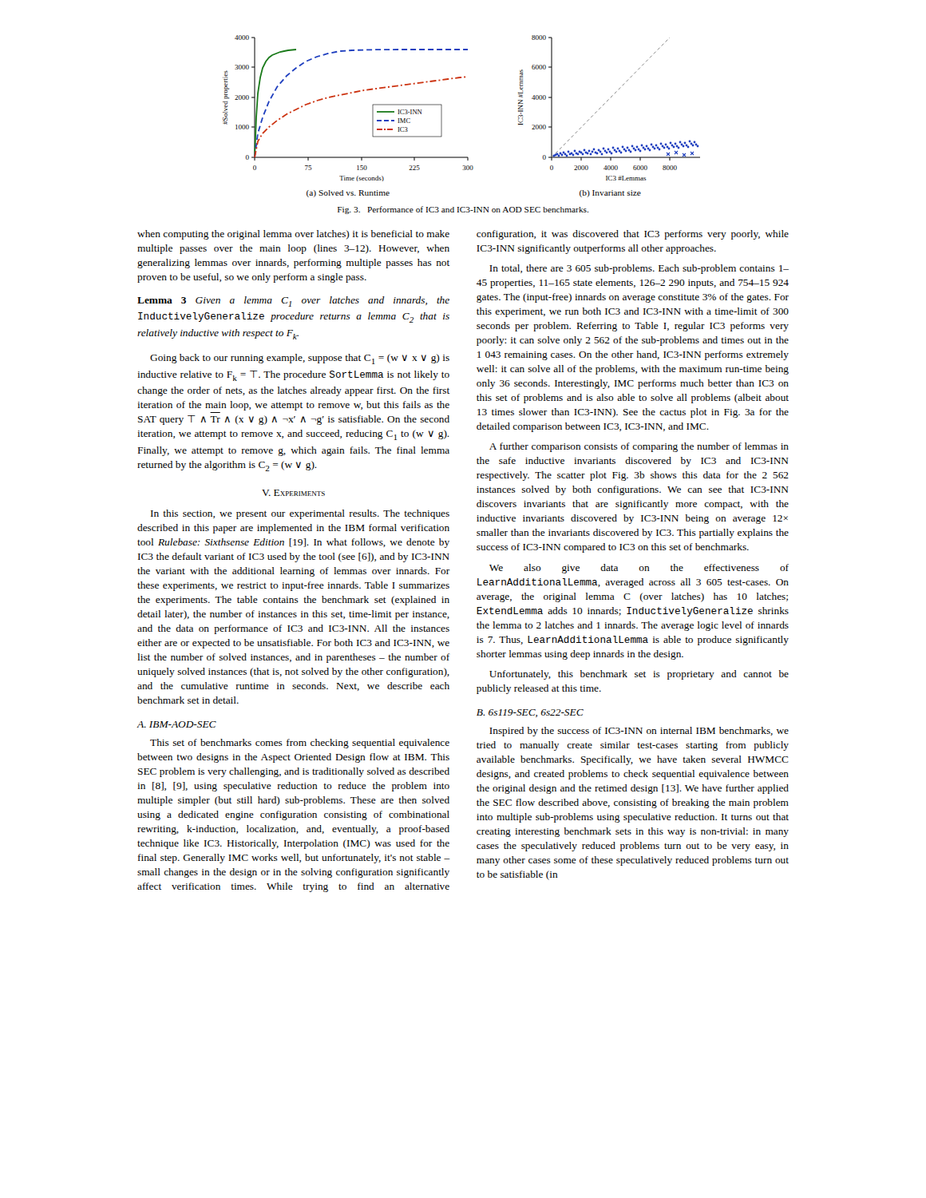0 1000 2000 3000 4000 0 75 150 225 300 Time (seconds) #Solved properties IC3-INN IMC IC3
(a) Solved vs. Runtime
0 2000 4000 6000 8000 0 2000 4000 6000 8000 IC3 #Lemmas IC3-INN #Lemmas
(b) Invariant size
Fig. 3. Performance of IC3 and IC3-INN on AOD SEC benchmarks.
when computing the original lemma over latches) it is beneficial to make multiple passes over the main loop (lines 3–12). However, when generalizing lemmas over innards, performing multiple passes has not proven to be useful, so we only perform a single pass.
Lemma 3 Given a lemma C1 over latches and innards, the InductivelyGeneralize procedure returns a lemma C2 that is relatively inductive with respect to Fk.
Going back to our running example, suppose that C1 = (w ∨ x ∨ g) is inductive relative to Fk = ⊤. The procedure SortLemma is not likely to change the order of nets, as the latches already appear first. On the first iteration of the main loop, we attempt to remove w, but this fails as the SAT query ⊤ ∧ Tr ∧ (x ∨ g) ∧ ¬x′ ∧ ¬g′ is satisfiable. On the second iteration, we attempt to remove x, and succeed, reducing C1 to (w ∨ g). Finally, we attempt to remove g, which again fails. The final lemma returned by the algorithm is C2 = (w ∨ g).
V. Experiments
In this section, we present our experimental results. The techniques described in this paper are implemented in the IBM formal verification tool Rulebase: Sixthsense Edition [19]. In what follows, we denote by IC3 the default variant of IC3 used by the tool (see [6]), and by IC3-INN the variant with the additional learning of lemmas over innards. For these experiments, we restrict to input-free innards. Table I summarizes the experiments. The table contains the benchmark set (explained in detail later), the number of instances in this set, time-limit per instance, and the data on performance of IC3 and IC3-INN. All the instances either are or expected to be unsatisfiable. For both IC3 and IC3-INN, we list the number of solved instances, and in parentheses – the number of uniquely solved instances (that is, not solved by the other configuration), and the cumulative runtime in seconds. Next, we describe each benchmark set in detail.
A. IBM-AOD-SEC
This set of benchmarks comes from checking sequential equivalence between two designs in the Aspect Oriented Design flow at IBM. This SEC problem is very challenging, and is traditionally solved as described in [8], [9], using speculative reduction to reduce the problem into multiple simpler (but still hard) sub-problems. These are then solved using a dedicated engine configuration consisting of combinational rewriting, k-induction, localization, and, eventually, a proof-based technique like IC3. Historically, Interpolation (IMC) was used for the final step. Generally IMC works well, but unfortunately, it's not stable – small changes in the design or in the solving configuration significantly affect verification times. While trying to find an alternative configuration, it was discovered that IC3 performs very poorly, while IC3-INN significantly outperforms all other approaches.
In total, there are 3 605 sub-problems. Each sub-problem contains 1–45 properties, 11–165 state elements, 126–2 290 inputs, and 754–15 924 gates. The (input-free) innards on average constitute 3% of the gates. For this experiment, we run both IC3 and IC3-INN with a time-limit of 300 seconds per problem. Referring to Table I, regular IC3 peforms very poorly: it can solve only 2 562 of the sub-problems and times out in the 1 043 remaining cases. On the other hand, IC3-INN performs extremely well: it can solve all of the problems, with the maximum run-time being only 36 seconds. Interestingly, IMC performs much better than IC3 on this set of problems and is also able to solve all problems (albeit about 13 times slower than IC3-INN). See the cactus plot in Fig. 3a for the detailed comparison between IC3, IC3-INN, and IMC.
A further comparison consists of comparing the number of lemmas in the safe inductive invariants discovered by IC3 and IC3-INN respectively. The scatter plot Fig. 3b shows this data for the 2 562 instances solved by both configurations. We can see that IC3-INN discovers invariants that are significantly more compact, with the inductive invariants discovered by IC3-INN being on average 12× smaller than the invariants discovered by IC3. This partially explains the success of IC3-INN compared to IC3 on this set of benchmarks.
We also give data on the effectiveness of LearnAdditionalLemma, averaged across all 3 605 test-cases. On average, the original lemma C (over latches) has 10 latches; ExtendLemma adds 10 innards; InductivelyGeneralize shrinks the lemma to 2 latches and 1 innards. The average logic level of innards is 7. Thus, LearnAdditionalLemma is able to produce significantly shorter lemmas using deep innards in the design.
Unfortunately, this benchmark set is proprietary and cannot be publicly released at this time.
B. 6s119-SEC, 6s22-SEC
Inspired by the success of IC3-INN on internal IBM benchmarks, we tried to manually create similar test-cases starting from publicly available benchmarks. Specifically, we have taken several HWMCC designs, and created problems to check sequential equivalence between the original design and the retimed design [13]. We have further applied the SEC flow described above, consisting of breaking the main problem into multiple sub-problems using speculative reduction. It turns out that creating interesting benchmark sets in this way is non-trivial: in many cases the speculatively reduced problems turn out to be very easy, in many other cases some of these speculatively reduced problems turn out to be satisfiable (in